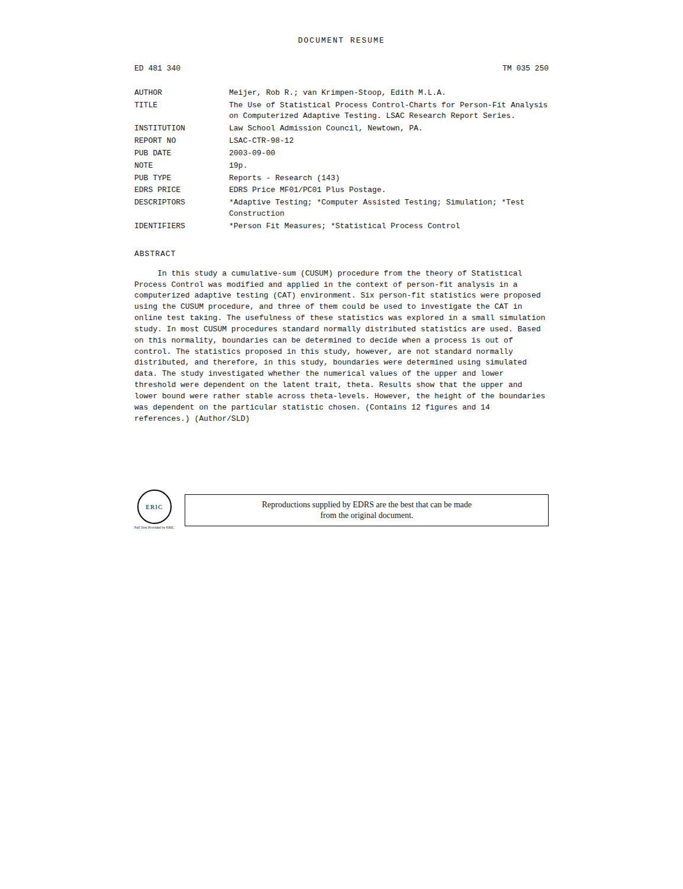DOCUMENT RESUME
ED 481 340 TM 035 250
| AUTHOR | Meijer, Rob R.; van Krimpen-Stoop, Edith M.L.A. |
| TITLE | The Use of Statistical Process Control-Charts for Person-Fit Analysis on Computerized Adaptive Testing. LSAC Research Report Series. |
| INSTITUTION | Law School Admission Council, Newtown, PA. |
| REPORT NO | LSAC-CTR-98-12 |
| PUB DATE | 2003-09-00 |
| NOTE | 19p. |
| PUB TYPE | Reports - Research (143) |
| EDRS PRICE | EDRS Price MF01/PC01 Plus Postage. |
| DESCRIPTORS | *Adaptive Testing; *Computer Assisted Testing; Simulation; *Test Construction |
| IDENTIFIERS | *Person Fit Measures; *Statistical Process Control |
ABSTRACT
In this study a cumulative-sum (CUSUM) procedure from the theory of Statistical Process Control was modified and applied in the context of person-fit analysis in a computerized adaptive testing (CAT) environment. Six person-fit statistics were proposed using the CUSUM procedure, and three of them could be used to investigate the CAT in online test taking. The usefulness of these statistics was explored in a small simulation study. In most CUSUM procedures standard normally distributed statistics are used. Based on this normality, boundaries can be determined to decide when a process is out of control. The statistics proposed in this study, however, are not standard normally distributed, and therefore, in this study, boundaries were determined using simulated data. The study investigated whether the numerical values of the upper and lower threshold were dependent on the latent trait, theta. Results show that the upper and lower bound were rather stable across theta-levels. However, the height of the boundaries was dependent on the particular statistic chosen. (Contains 12 figures and 14 references.) (Author/SLD)
ERIC
Full Text Provided by ERIC
Reproductions supplied by EDRS are the best that can be made
from the original document.